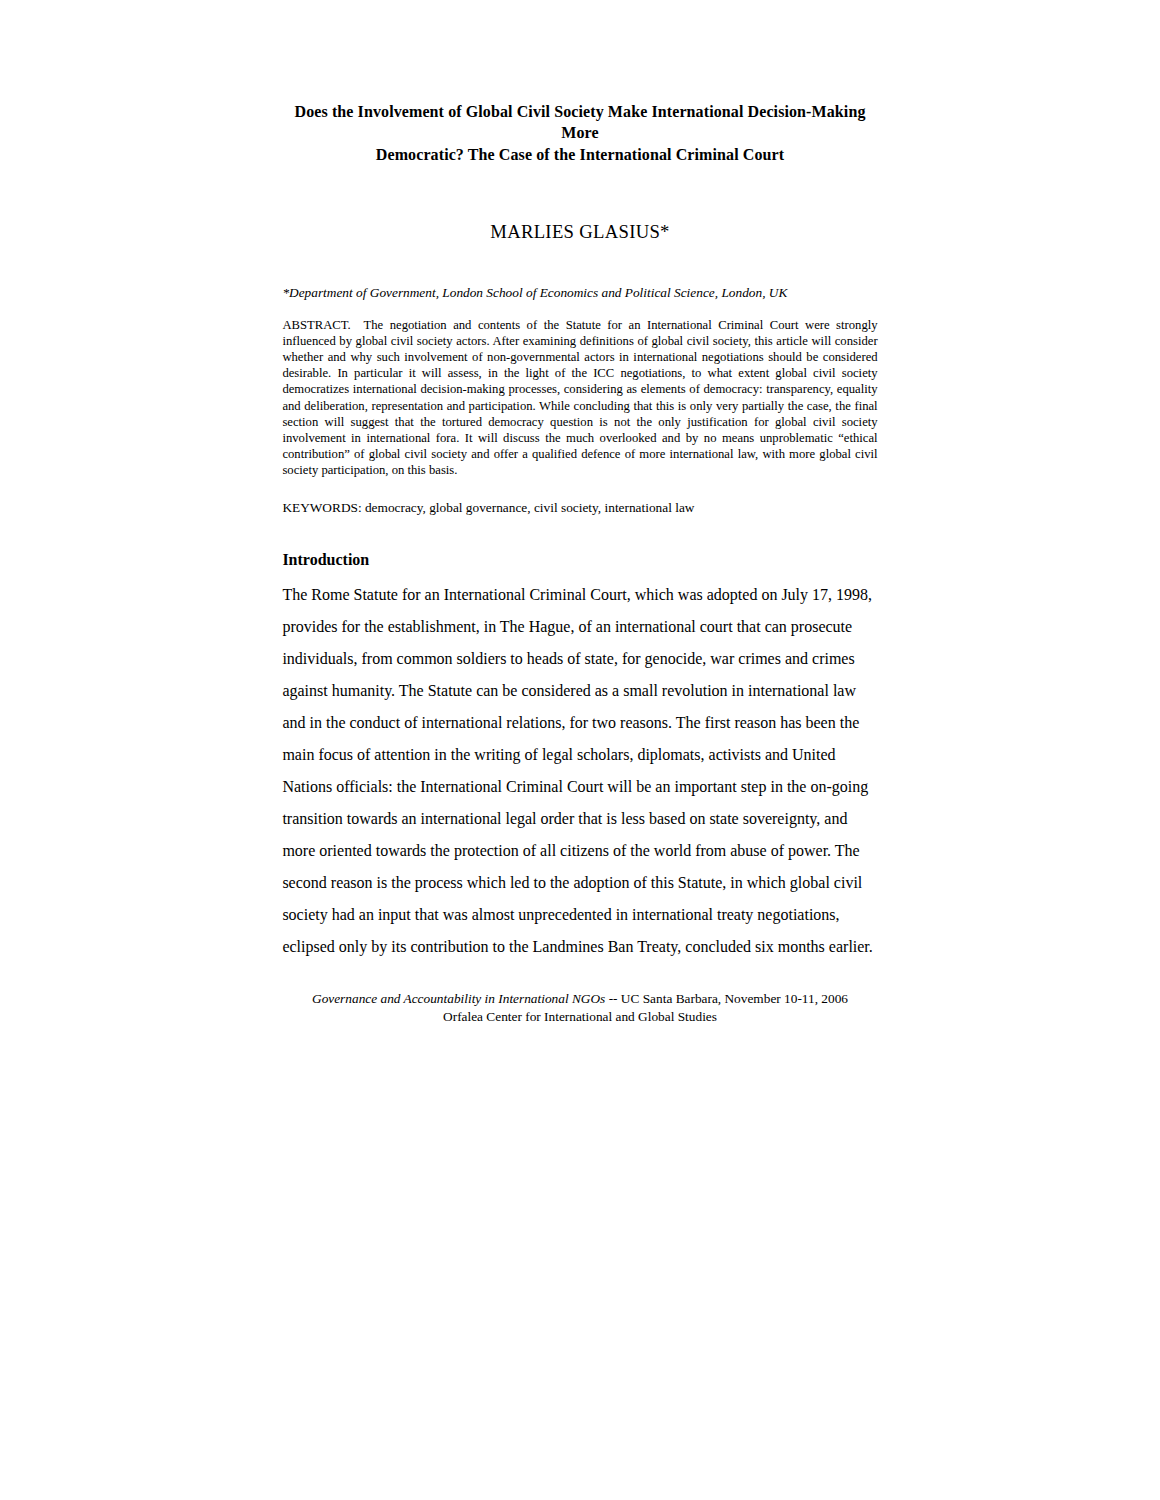Does the Involvement of Global Civil Society Make International Decision-Making More
Democratic? The Case of the International Criminal Court
MARLIES GLASIUS*
*Department of Government, London School of Economics and Political Science, London, UK
ABSTRACT. The negotiation and contents of the Statute for an International Criminal Court were strongly influenced by global civil society actors. After examining definitions of global civil society, this article will consider whether and why such involvement of non-governmental actors in international negotiations should be considered desirable. In particular it will assess, in the light of the ICC negotiations, to what extent global civil society democratizes international decision-making processes, considering as elements of democracy: transparency, equality and deliberation, representation and participation. While concluding that this is only very partially the case, the final section will suggest that the tortured democracy question is not the only justification for global civil society involvement in international fora. It will discuss the much overlooked and by no means unproblematic “ethical contribution” of global civil society and offer a qualified defence of more international law, with more global civil society participation, on this basis.
KEYWORDS: democracy, global governance, civil society, international law
Introduction
The Rome Statute for an International Criminal Court, which was adopted on July 17, 1998, provides for the establishment, in The Hague, of an international court that can prosecute individuals, from common soldiers to heads of state, for genocide, war crimes and crimes against humanity. The Statute can be considered as a small revolution in international law and in the conduct of international relations, for two reasons. The first reason has been the main focus of attention in the writing of legal scholars, diplomats, activists and United Nations officials: the International Criminal Court will be an important step in the on-going transition towards an international legal order that is less based on state sovereignty, and more oriented towards the protection of all citizens of the world from abuse of power. The second reason is the process which led to the adoption of this Statute, in which global civil society had an input that was almost unprecedented in international treaty negotiations, eclipsed only by its contribution to the Landmines Ban Treaty, concluded six months earlier.
Governance and Accountability in International NGOs -- UC Santa Barbara, November 10-11, 2006
Orfalea Center for International and Global Studies